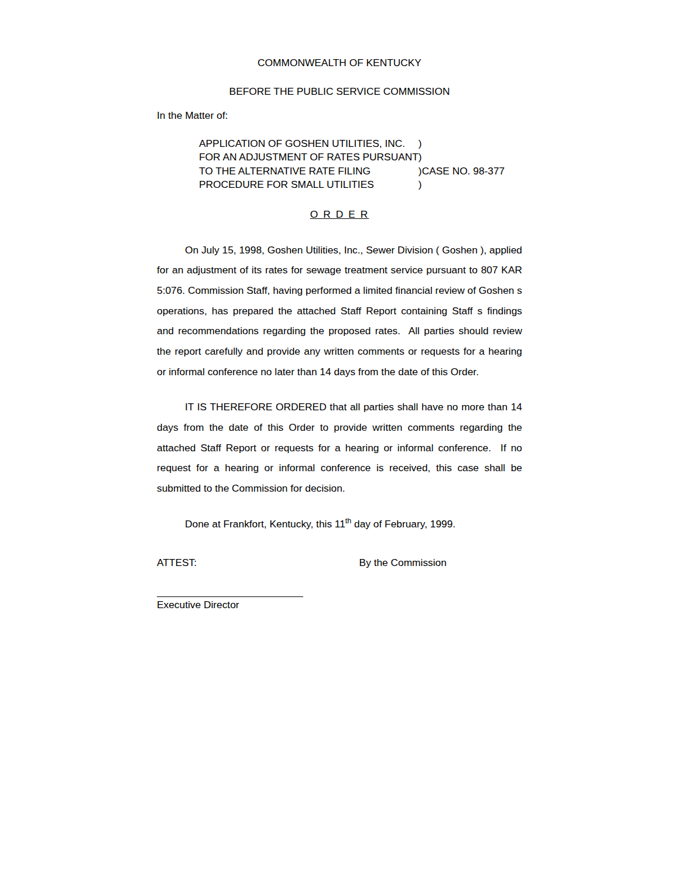COMMONWEALTH OF KENTUCKY
BEFORE THE PUBLIC SERVICE COMMISSION
In the Matter of:
| APPLICATION OF GOSHEN UTILITIES, INC. | ) | |
| FOR AN ADJUSTMENT OF RATES PURSUANT | ) | |
| TO THE ALTERNATIVE RATE FILING | ) | CASE NO. 98-377 |
| PROCEDURE FOR SMALL UTILITIES | ) | |
O R D E R
On July 15, 1998, Goshen Utilities, Inc., Sewer Division ( Goshen ), applied for an adjustment of its rates for sewage treatment service pursuant to 807 KAR 5:076. Commission Staff, having performed a limited financial review of Goshen s operations, has prepared the attached Staff Report containing Staff s findings and recommendations regarding the proposed rates. All parties should review the report carefully and provide any written comments or requests for a hearing or informal conference no later than 14 days from the date of this Order.
IT IS THEREFORE ORDERED that all parties shall have no more than 14 days from the date of this Order to provide written comments regarding the attached Staff Report or requests for a hearing or informal conference. If no request for a hearing or informal conference is received, this case shall be submitted to the Commission for decision.
Done at Frankfort, Kentucky, this 11th day of February, 1999.
ATTEST:
By the Commission
Executive Director